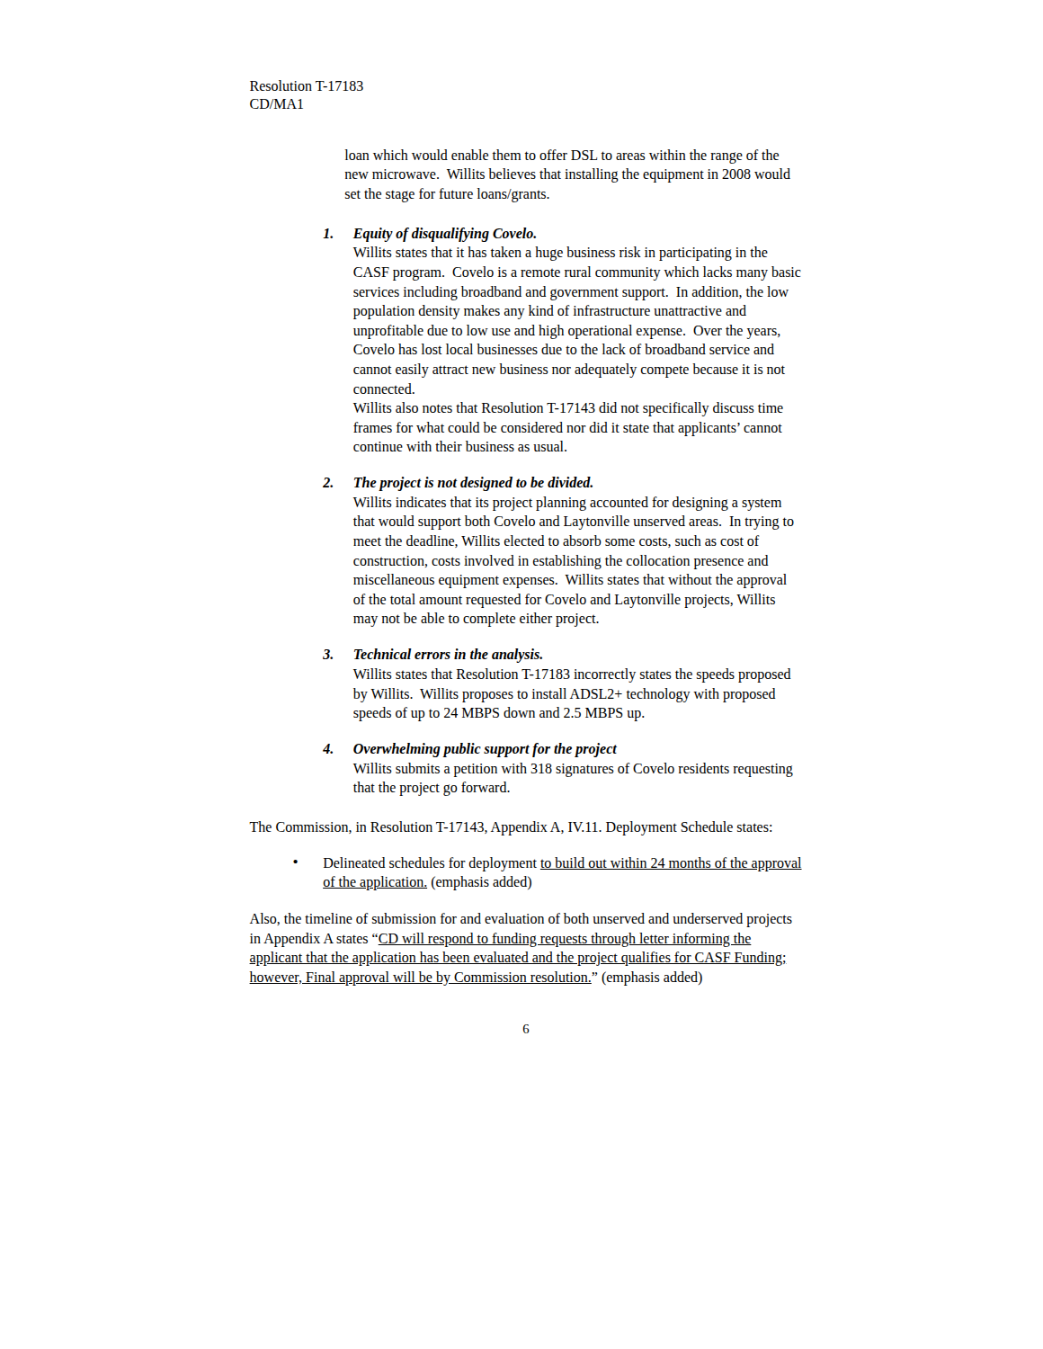Resolution T-17183
CD/MA1
loan which would enable them to offer DSL to areas within the range of the new microwave. Willits believes that installing the equipment in 2008 would set the stage for future loans/grants.
Equity of disqualifying Covelo. Willits states that it has taken a huge business risk in participating in the CASF program. Covelo is a remote rural community which lacks many basic services including broadband and government support. In addition, the low population density makes any kind of infrastructure unattractive and unprofitable due to low use and high operational expense. Over the years, Covelo has lost local businesses due to the lack of broadband service and cannot easily attract new business nor adequately compete because it is not connected.
Willits also notes that Resolution T-17143 did not specifically discuss time frames for what could be considered nor did it state that applicants’ cannot continue with their business as usual.
The project is not designed to be divided. Willits indicates that its project planning accounted for designing a system that would support both Covelo and Laytonville unserved areas. In trying to meet the deadline, Willits elected to absorb some costs, such as cost of construction, costs involved in establishing the collocation presence and miscellaneous equipment expenses. Willits states that without the approval of the total amount requested for Covelo and Laytonville projects, Willits may not be able to complete either project.
Technical errors in the analysis. Willits states that Resolution T-17183 incorrectly states the speeds proposed by Willits. Willits proposes to install ADSL2+ technology with proposed speeds of up to 24 MBPS down and 2.5 MBPS up.
Overwhelming public support for the project Willits submits a petition with 318 signatures of Covelo residents requesting that the project go forward.
The Commission, in Resolution T-17143, Appendix A, IV.11. Deployment Schedule states:
Delineated schedules for deployment to build out within 24 months of the approval of the application. (emphasis added)
Also, the timeline of submission for and evaluation of both unserved and underserved projects in Appendix A states “CD will respond to funding requests through letter informing the applicant that the application has been evaluated and the project qualifies for CASF Funding; however, Final approval will be by Commission resolution.” (emphasis added)
6